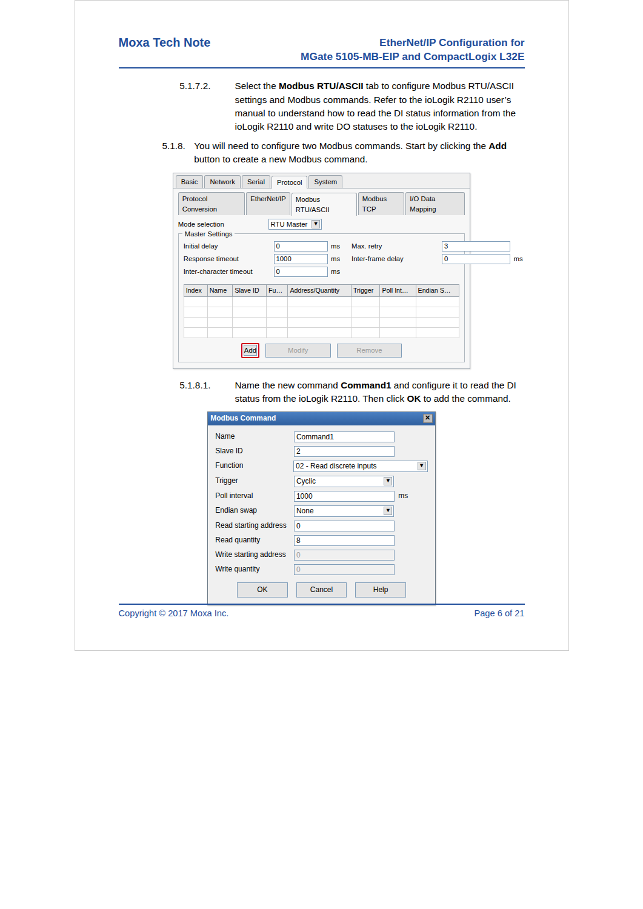Moxa Tech Note
EtherNet/IP Configuration for
MGate 5105-MB-EIP and CompactLogix L32E
5.1.7.2.
Select the Modbus RTU/ASCII tab to configure Modbus RTU/ASCII settings and Modbus commands. Refer to the ioLogik R2110 user’s manual to understand how to read the DI status information from the ioLogik R2110 and write DO statuses to the ioLogik R2110.
5.1.8.
You will need to configure two Modbus commands. Start by clicking the Add button to create a new Modbus command.
Basic
Network
Serial
Protocol
System
Protocol Conversion
EtherNet/IP
Modbus RTU/ASCII
Modbus TCP
I/O Data Mapping
Mode selection
RTU Master▼
Master Settings
Initial delay
0
ms
Response timeout
1000
ms
Inter-character timeout
0
ms
Max. retry
3
Inter-frame delay
0
ms
| Index | Name | Slave ID | Fu… | Address/Quantity | Trigger | Poll Int… | Endian S… |
| --- | --- | --- | --- | --- | --- | --- | --- |
Add Modify Remove
5.1.8.1.
Name the new command Command1 and configure it to read the DI status from the ioLogik R2110. Then click OK to add the command.
Modbus Command ✕
Name
Command1
Slave ID
2
Function
02 - Read discrete inputs▼
Trigger
Cyclic▼
Poll interval
1000
ms
Endian swap
None▼
Read starting address
0
Read quantity
8
Write starting address
0
Write quantity
0
OK
Cancel
Help
Copyright © 2017 Moxa Inc.
Page 6 of 21